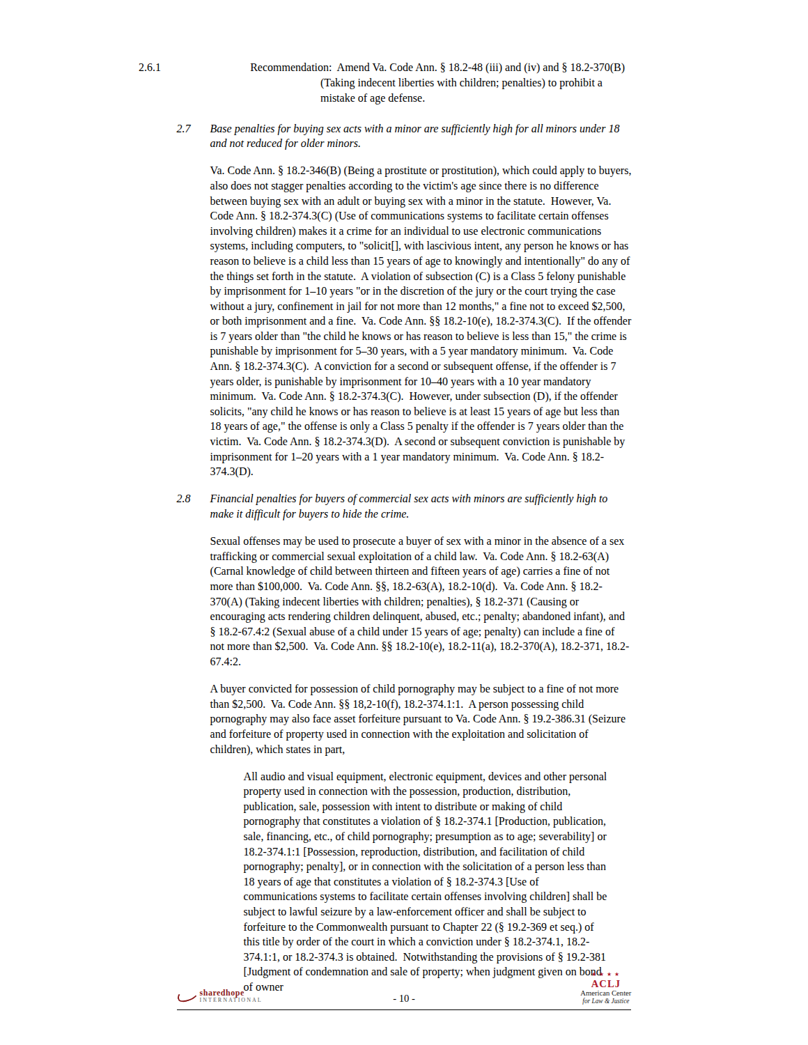2.6.1 Recommendation: Amend Va. Code Ann. § 18.2-48 (iii) and (iv) and § 18.2-370(B) (Taking indecent liberties with children; penalties) to prohibit a mistake of age defense.
2.7 Base penalties for buying sex acts with a minor are sufficiently high for all minors under 18 and not reduced for older minors.
Va. Code Ann. § 18.2-346(B) (Being a prostitute or prostitution), which could apply to buyers, also does not stagger penalties according to the victim's age since there is no difference between buying sex with an adult or buying sex with a minor in the statute. However, Va. Code Ann. § 18.2-374.3(C) (Use of communications systems to facilitate certain offenses involving children) makes it a crime for an individual to use electronic communications systems, including computers, to "solicit[], with lascivious intent, any person he knows or has reason to believe is a child less than 15 years of age to knowingly and intentionally" do any of the things set forth in the statute. A violation of subsection (C) is a Class 5 felony punishable by imprisonment for 1–10 years "or in the discretion of the jury or the court trying the case without a jury, confinement in jail for not more than 12 months," a fine not to exceed $2,500, or both imprisonment and a fine. Va. Code Ann. §§ 18.2-10(e), 18.2-374.3(C). If the offender is 7 years older than "the child he knows or has reason to believe is less than 15," the crime is punishable by imprisonment for 5–30 years, with a 5 year mandatory minimum. Va. Code Ann. § 18.2-374.3(C). A conviction for a second or subsequent offense, if the offender is 7 years older, is punishable by imprisonment for 10–40 years with a 10 year mandatory minimum. Va. Code Ann. § 18.2-374.3(C). However, under subsection (D), if the offender solicits, "any child he knows or has reason to believe is at least 15 years of age but less than 18 years of age," the offense is only a Class 5 penalty if the offender is 7 years older than the victim. Va. Code Ann. § 18.2-374.3(D). A second or subsequent conviction is punishable by imprisonment for 1–20 years with a 1 year mandatory minimum. Va. Code Ann. § 18.2-374.3(D).
2.8 Financial penalties for buyers of commercial sex acts with minors are sufficiently high to make it difficult for buyers to hide the crime.
Sexual offenses may be used to prosecute a buyer of sex with a minor in the absence of a sex trafficking or commercial sexual exploitation of a child law. Va. Code Ann. § 18.2-63(A) (Carnal knowledge of child between thirteen and fifteen years of age) carries a fine of not more than $100,000. Va. Code Ann. §§, 18.2-63(A), 18.2-10(d). Va. Code Ann. § 18.2-370(A) (Taking indecent liberties with children; penalties), § 18.2-371 (Causing or encouraging acts rendering children delinquent, abused, etc.; penalty; abandoned infant), and § 18.2-67.4:2 (Sexual abuse of a child under 15 years of age; penalty) can include a fine of not more than $2,500. Va. Code Ann. §§ 18.2-10(e), 18.2-11(a), 18.2-370(A), 18.2-371, 18.2-67.4:2.
A buyer convicted for possession of child pornography may be subject to a fine of not more than $2,500. Va. Code Ann. §§ 18,2-10(f), 18.2-374.1:1. A person possessing child pornography may also face asset forfeiture pursuant to Va. Code Ann. § 19.2-386.31 (Seizure and forfeiture of property used in connection with the exploitation and solicitation of children), which states in part,
All audio and visual equipment, electronic equipment, devices and other personal property used in connection with the possession, production, distribution, publication, sale, possession with intent to distribute or making of child pornography that constitutes a violation of § 18.2-374.1 [Production, publication, sale, financing, etc., of child pornography; presumption as to age; severability] or 18.2-374.1:1 [Possession, reproduction, distribution, and facilitation of child pornography; penalty], or in connection with the solicitation of a person less than 18 years of age that constitutes a violation of § 18.2-374.3 [Use of communications systems to facilitate certain offenses involving children] shall be subject to lawful seizure by a law-enforcement officer and shall be subject to forfeiture to the Commonwealth pursuant to Chapter 22 (§ 19.2-369 et seq.) of this title by order of the court in which a conviction under § 18.2-374.1, 18.2-374.1:1, or 18.2-374.3 is obtained. Notwithstanding the provisions of § 19.2-381 [Judgment of condemnation and sale of property; when judgment given on bond of owner
sharedhopeINTERNATIONAL
★ ★ ★ ★
ACLJ
American Center
for Law & Justice
- 10 -